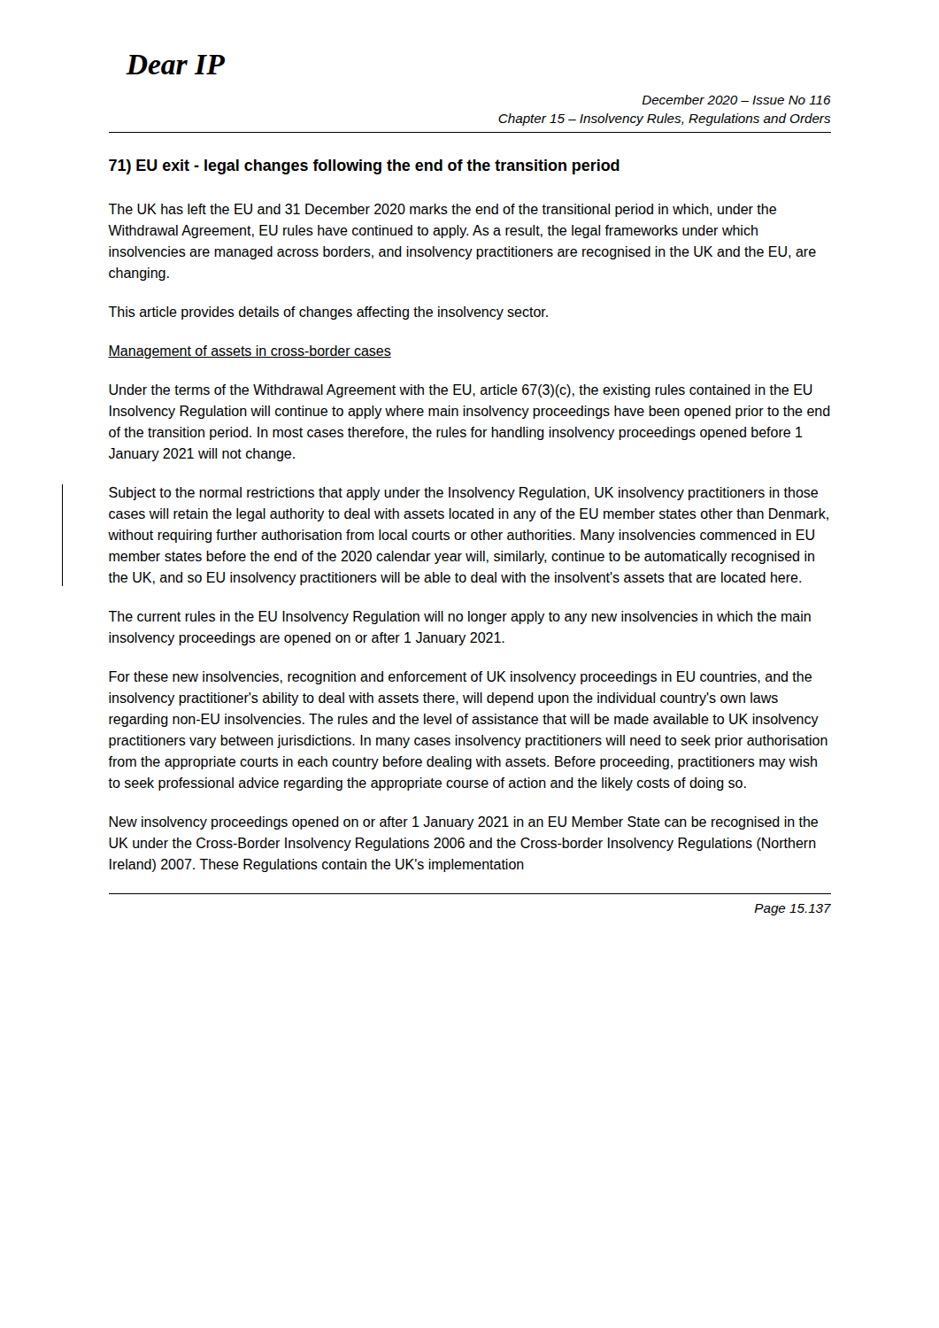Dear IP
December 2020 – Issue No 116
Chapter 15 – Insolvency Rules, Regulations and Orders
71) EU exit - legal changes following the end of the transition period
The UK has left the EU and 31 December 2020 marks the end of the transitional period in which, under the Withdrawal Agreement, EU rules have continued to apply. As a result, the legal frameworks under which insolvencies are managed across borders, and insolvency practitioners are recognised in the UK and the EU, are changing.
This article provides details of changes affecting the insolvency sector.
Management of assets in cross-border cases
Under the terms of the Withdrawal Agreement with the EU, article 67(3)(c), the existing rules contained in the EU Insolvency Regulation will continue to apply where main insolvency proceedings have been opened prior to the end of the transition period. In most cases therefore, the rules for handling insolvency proceedings opened before 1 January 2021 will not change.
Subject to the normal restrictions that apply under the Insolvency Regulation, UK insolvency practitioners in those cases will retain the legal authority to deal with assets located in any of the EU member states other than Denmark, without requiring further authorisation from local courts or other authorities. Many insolvencies commenced in EU member states before the end of the 2020 calendar year will, similarly, continue to be automatically recognised in the UK, and so EU insolvency practitioners will be able to deal with the insolvent's assets that are located here.
The current rules in the EU Insolvency Regulation will no longer apply to any new insolvencies in which the main insolvency proceedings are opened on or after 1 January 2021.
For these new insolvencies, recognition and enforcement of UK insolvency proceedings in EU countries, and the insolvency practitioner's ability to deal with assets there, will depend upon the individual country's own laws regarding non-EU insolvencies. The rules and the level of assistance that will be made available to UK insolvency practitioners vary between jurisdictions. In many cases insolvency practitioners will need to seek prior authorisation from the appropriate courts in each country before dealing with assets. Before proceeding, practitioners may wish to seek professional advice regarding the appropriate course of action and the likely costs of doing so.
New insolvency proceedings opened on or after 1 January 2021 in an EU Member State can be recognised in the UK under the Cross-Border Insolvency Regulations 2006 and the Cross-border Insolvency Regulations (Northern Ireland) 2007. These Regulations contain the UK's implementation
Page 15.137